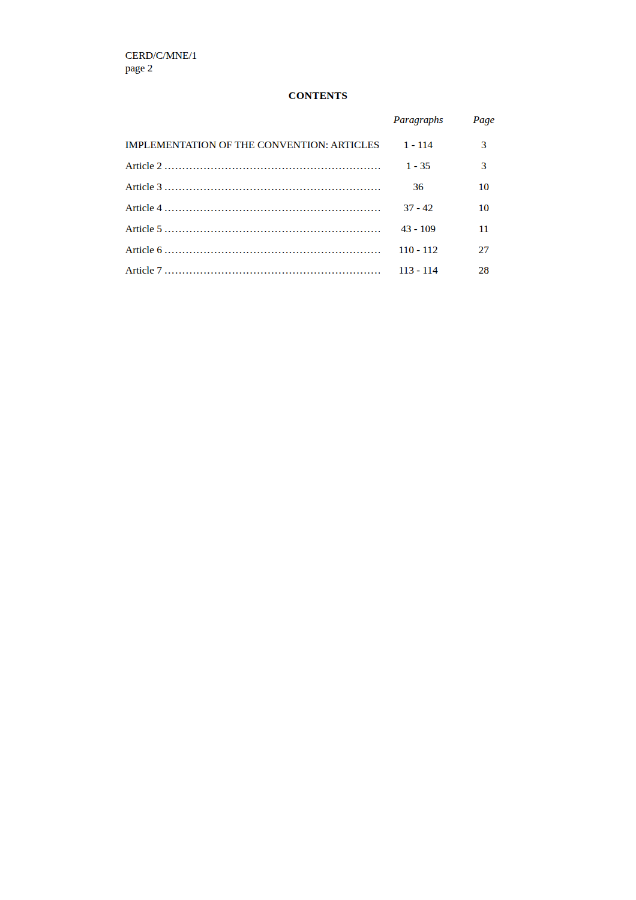CERD/C/MNE/1 page 2
CONTENTS
| | Paragraphs | Page |
| --- | --- | --- |
| IMPLEMENTATION OF THE CONVENTION: ARTICLES 2 TO 7 ........ | 1 - 114 | 3 |
| Article 2 .................................................................................................. | 1 - 35 | 3 |
| Article 3 .................................................................................................. | 36 | 10 |
| Article 4 .................................................................................................. | 37 - 42 | 10 |
| Article 5 .................................................................................................. | 43 - 109 | 11 |
| Article 6 .................................................................................................. | 110 - 112 | 27 |
| Article 7 .................................................................................................. | 113 - 114 | 28 |